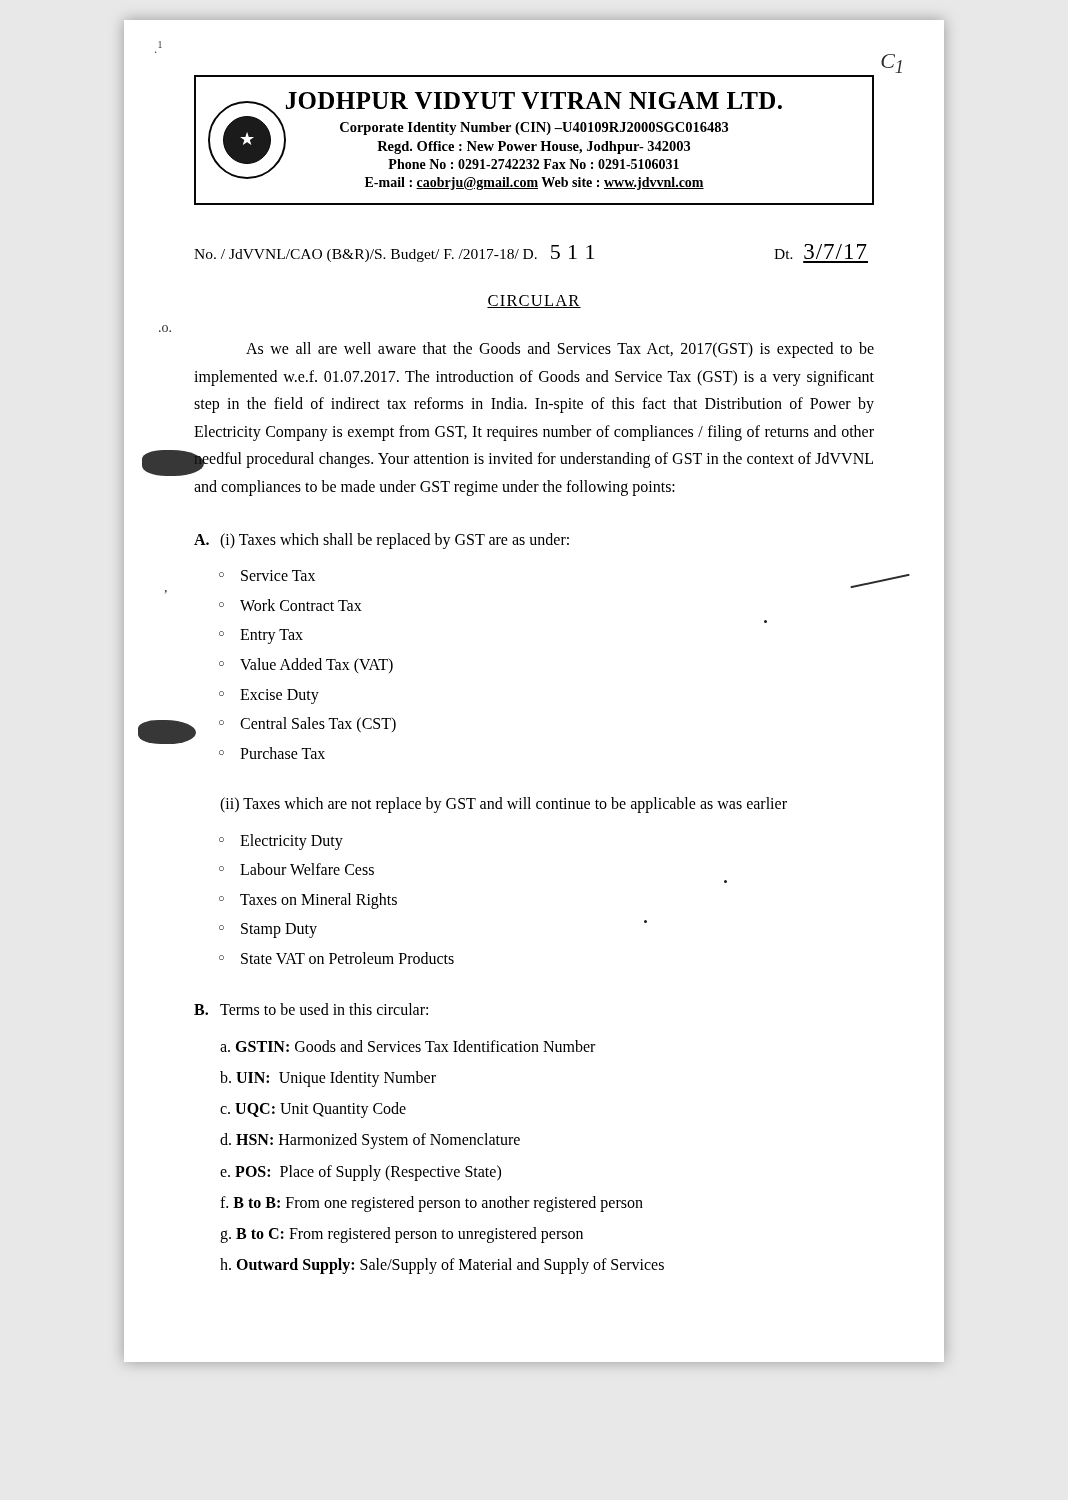.1
C1
.o.
,
★
JODHPUR VIDYUT VITRAN NIGAM LTD.
Corporate Identity Number (CIN) –U40109RJ2000SGC016483
Regd. Office : New Power House, Jodhpur- 342003
Phone No : 0291-2742232 Fax No : 0291-5106031
E-mail : caobrju@gmail.com Web site : www.jdvvnl.com
No. / JdVVNL/CAO (B&R)/S. Budget/ F. /2017-18/ D. 5 1 1 Dt. 3/7/17
CIRCULAR
As we all are well aware that the Goods and Services Tax Act, 2017(GST) is expected to be implemented w.e.f. 01.07.2017. The introduction of Goods and Service Tax (GST) is a very significant step in the field of indirect tax reforms in India. In-spite of this fact that Distribution of Power by Electricity Company is exempt from GST, It requires number of compliances / filing of returns and other needful procedural changes. Your attention is invited for understanding of GST in the context of JdVVNL and compliances to be made under GST regime under the following points:
A.(i) Taxes which shall be replaced by GST are as under:
Service Tax
Work Contract Tax
Entry Tax
Value Added Tax (VAT)
Excise Duty
Central Sales Tax (CST)
Purchase Tax
(ii) Taxes which are not replace by GST and will continue to be applicable as was earlier
Electricity Duty
Labour Welfare Cess
Taxes on Mineral Rights
Stamp Duty
State VAT on Petroleum Products
B. Terms to be used in this circular:
a. GSTIN: Goods and Services Tax Identification Number
b. UIN: Unique Identity Number
c. UQC: Unit Quantity Code
d. HSN: Harmonized System of Nomenclature
e. POS: Place of Supply (Respective State)
f. B to B: From one registered person to another registered person
g. B to C: From registered person to unregistered person
h. Outward Supply: Sale/Supply of Material and Supply of Services